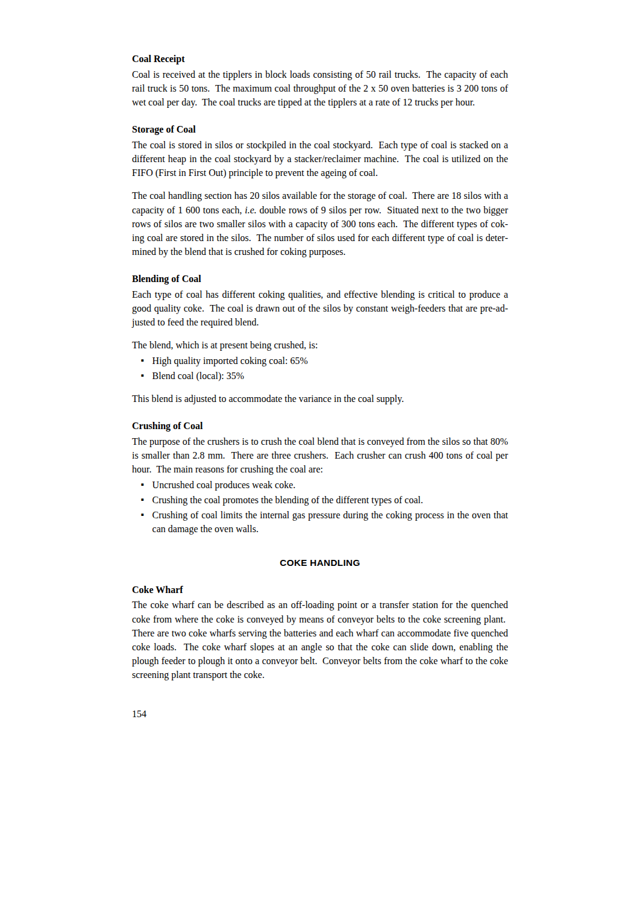Coal Receipt
Coal is received at the tipplers in block loads consisting of 50 rail trucks. The capacity of each rail truck is 50 tons. The maximum coal throughput of the 2 x 50 oven batteries is 3 200 tons of wet coal per day. The coal trucks are tipped at the tipplers at a rate of 12 trucks per hour.
Storage of Coal
The coal is stored in silos or stockpiled in the coal stockyard. Each type of coal is stacked on a different heap in the coal stockyard by a stacker/reclaimer machine. The coal is utilized on the FIFO (First in First Out) principle to prevent the ageing of coal.
The coal handling section has 20 silos available for the storage of coal. There are 18 silos with a capacity of 1 600 tons each, i.e. double rows of 9 silos per row. Situated next to the two bigger rows of silos are two smaller silos with a capacity of 300 tons each. The different types of coking coal are stored in the silos. The number of silos used for each different type of coal is determined by the blend that is crushed for coking purposes.
Blending of Coal
Each type of coal has different coking qualities, and effective blending is critical to produce a good quality coke. The coal is drawn out of the silos by constant weigh-feeders that are pre-adjusted to feed the required blend.
The blend, which is at present being crushed, is:
High quality imported coking coal: 65%
Blend coal (local): 35%
This blend is adjusted to accommodate the variance in the coal supply.
Crushing of Coal
The purpose of the crushers is to crush the coal blend that is conveyed from the silos so that 80% is smaller than 2.8 mm. There are three crushers. Each crusher can crush 400 tons of coal per hour. The main reasons for crushing the coal are:
Uncrushed coal produces weak coke.
Crushing the coal promotes the blending of the different types of coal.
Crushing of coal limits the internal gas pressure during the coking process in the oven that can damage the oven walls.
COKE HANDLING
Coke Wharf
The coke wharf can be described as an off-loading point or a transfer station for the quenched coke from where the coke is conveyed by means of conveyor belts to the coke screening plant. There are two coke wharfs serving the batteries and each wharf can accommodate five quenched coke loads. The coke wharf slopes at an angle so that the coke can slide down, enabling the plough feeder to plough it onto a conveyor belt. Conveyor belts from the coke wharf to the coke screening plant transport the coke.
154